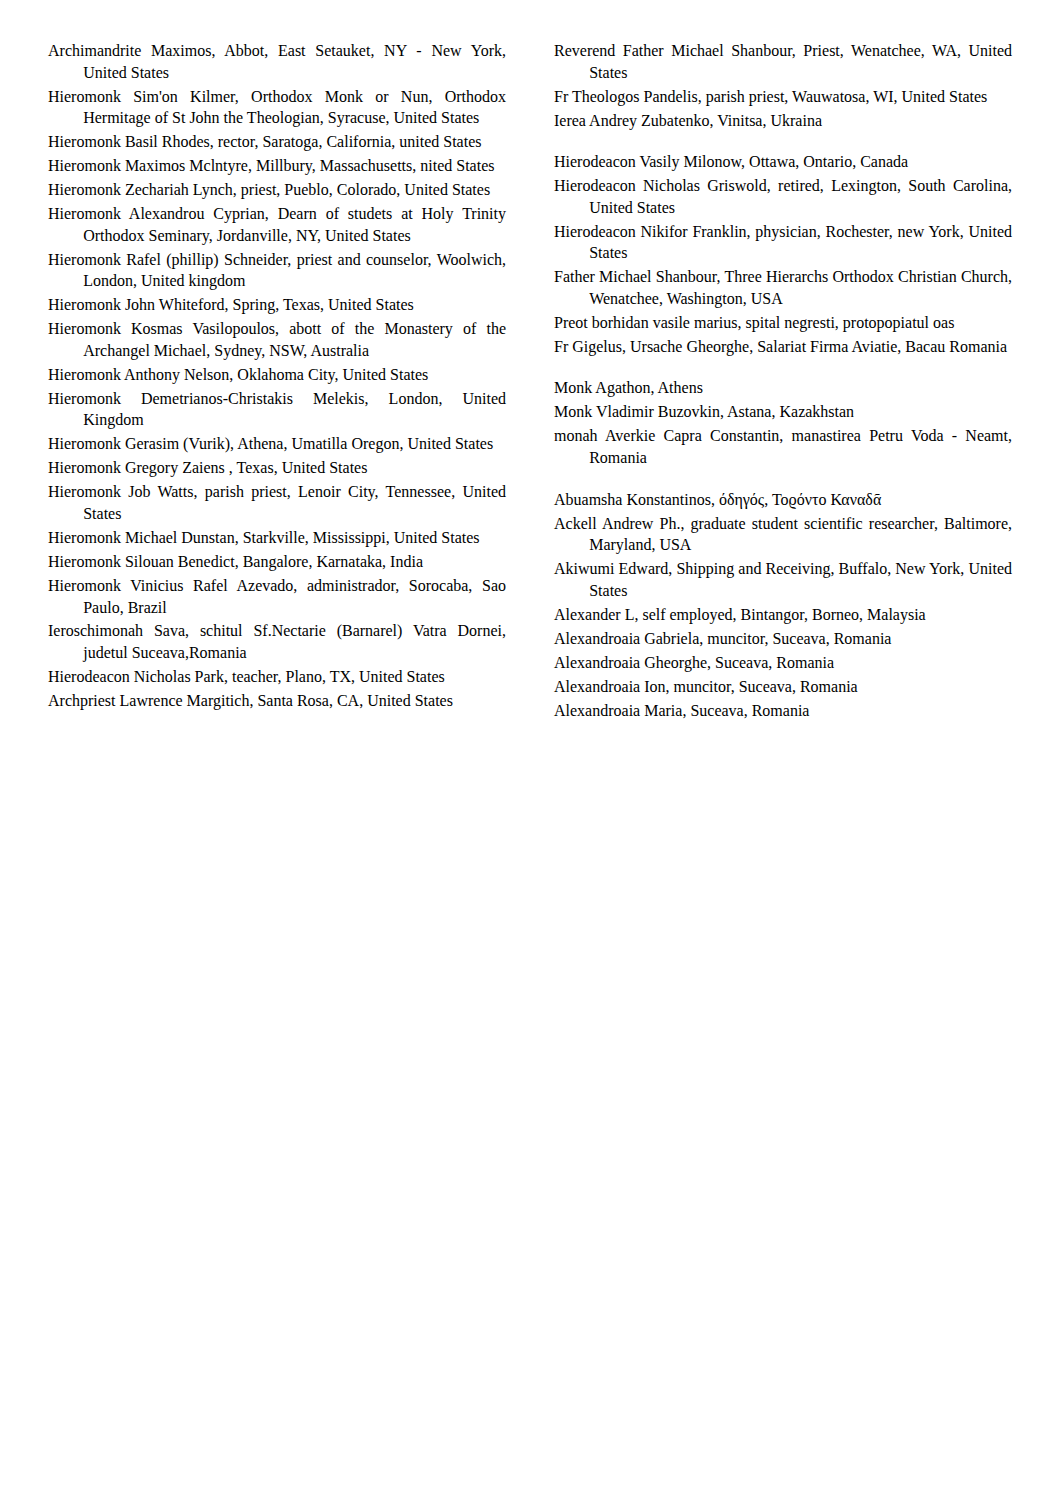Archimandrite Maximos, Abbot, East Setauket, NY - New York, United States
Hieromonk Sim'on Kilmer, Orthodox Monk or Nun, Orthodox Hermitage of St John the Theologian, Syracuse, United States
Hieromonk Basil Rhodes, rector, Saratoga, California, united States
Hieromonk Maximos Mclntyre, Millbury, Massachusetts, nited States
Hieromonk Zechariah Lynch, priest, Pueblo, Colorado, United States
Hieromonk Alexandrou Cyprian, Dearn of studets at Holy Trinity Orthodox Seminary, Jordanville, NY, United States
Hieromonk Rafel (phillip) Schneider, priest and counselor, Woolwich, London, United kingdom
Hieromonk John Whiteford, Spring, Texas, United States
Hieromonk Kosmas Vasilopoulos, abott of the Monastery of the Archangel Michael, Sydney, NSW, Australia
Hieromonk Anthony Nelson, Oklahoma City, United States
Hieromonk Demetrianos-Christakis Melekis, London, United Kingdom
Hieromonk Gerasim (Vurik), Athena, Umatilla Oregon, United States
Hieromonk Gregory Zaiens , Texas, United States
Hieromonk Job Watts, parish priest, Lenoir City, Tennessee, United States
Hieromonk Michael Dunstan, Starkville, Mississippi, United States
Hieromonk Silouan Benedict, Bangalore, Karnataka, India
Hieromonk Vinicius Rafel Azevado, administrador, Sorocaba, Sao Paulo, Brazil
Ieroschimonah Sava, schitul Sf.Nectarie (Barnarel) Vatra Dornei, judetul Suceava,Romania
Hierodeacon Nicholas Park, teacher, Plano, TX, United States
Archpriest Lawrence Margitich, Santa Rosa, CA, United States
Reverend Father Michael Shanbour, Priest, Wenatchee, WA, United States
Fr Theologos Pandelis, parish priest, Wauwatosa, WI, United States
Ierea Andrey Zubatenko, Vinitsa, Ukraina
Hierodeacon Vasily Milonow, Ottawa, Ontario, Canada
Hierodeacon Nicholas Griswold, retired, Lexington, South Carolina, United States
Hierodeacon Nikifor Franklin, physician, Rochester, new York, United States
Father Michael Shanbour, Three Hierarchs Orthodox Christian Church, Wenatchee, Washington, USA
Preot borhidan vasile marius, spital negresti, protopopiatul oas
Fr Gigelus, Ursache Gheorghe, Salariat Firma Aviatie, Bacau Romania
Monk Agathon, Athens
Monk Vladimir Buzovkin, Astana, Kazakhstan
monah Averkie Capra Constantin, manastirea Petru Voda - Neamt, Romania
Abuamsha Konstantinos, όδηγός, Τοϱόντο Καναδᾶ
Ackell Andrew Ph., graduate student scientific researcher, Baltimore, Maryland, USA
Akiwumi Edward, Shipping and Receiving, Buffalo, New York, United States
Alexander L, self employed, Bintangor, Borneo, Malaysia
Alexandroaia Gabriela, muncitor, Suceava, Romania
Alexandroaia Gheorghe, Suceava, Romania
Alexandroaia Ion, muncitor, Suceava, Romania
Alexandroaia Maria, Suceava, Romania